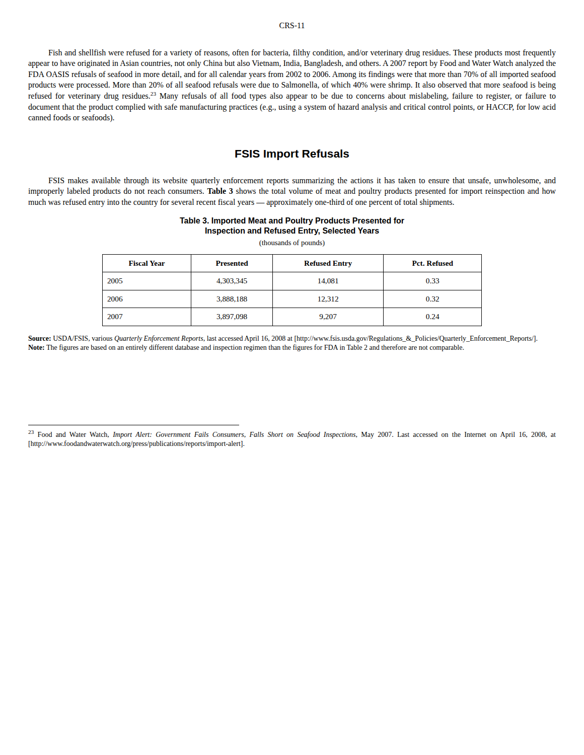CRS-11
Fish and shellfish were refused for a variety of reasons, often for bacteria, filthy condition, and/or veterinary drug residues. These products most frequently appear to have originated in Asian countries, not only China but also Vietnam, India, Bangladesh, and others. A 2007 report by Food and Water Watch analyzed the FDA OASIS refusals of seafood in more detail, and for all calendar years from 2002 to 2006. Among its findings were that more than 70% of all imported seafood products were processed. More than 20% of all seafood refusals were due to Salmonella, of which 40% were shrimp. It also observed that more seafood is being refused for veterinary drug residues.23 Many refusals of all food types also appear to be due to concerns about mislabeling, failure to register, or failure to document that the product complied with safe manufacturing practices (e.g., using a system of hazard analysis and critical control points, or HACCP, for low acid canned foods or seafoods).
FSIS Import Refusals
FSIS makes available through its website quarterly enforcement reports summarizing the actions it has taken to ensure that unsafe, unwholesome, and improperly labeled products do not reach consumers. Table 3 shows the total volume of meat and poultry products presented for import reinspection and how much was refused entry into the country for several recent fiscal years — approximately one-third of one percent of total shipments.
Table 3. Imported Meat and Poultry Products Presented for
Inspection and Refused Entry, Selected Years
(thousands of pounds)
| Fiscal Year | Presented | Refused Entry | Pct. Refused |
| --- | --- | --- | --- |
| 2005 | 4,303,345 | 14,081 | 0.33 |
| 2006 | 3,888,188 | 12,312 | 0.32 |
| 2007 | 3,897,098 | 9,207 | 0.24 |
Source: USDA/FSIS, various Quarterly Enforcement Reports, last accessed April 16, 2008 at [http://www.fsis.usda.gov/Regulations_&_Policies/Quarterly_Enforcement_Reports/].
Note: The figures are based on an entirely different database and inspection regimen than the figures for FDA in Table 2 and therefore are not comparable.
23 Food and Water Watch, Import Alert: Government Fails Consumers, Falls Short on Seafood Inspections, May 2007. Last accessed on the Internet on April 16, 2008, at [http://www.foodandwaterwatch.org/press/publications/reports/import-alert].